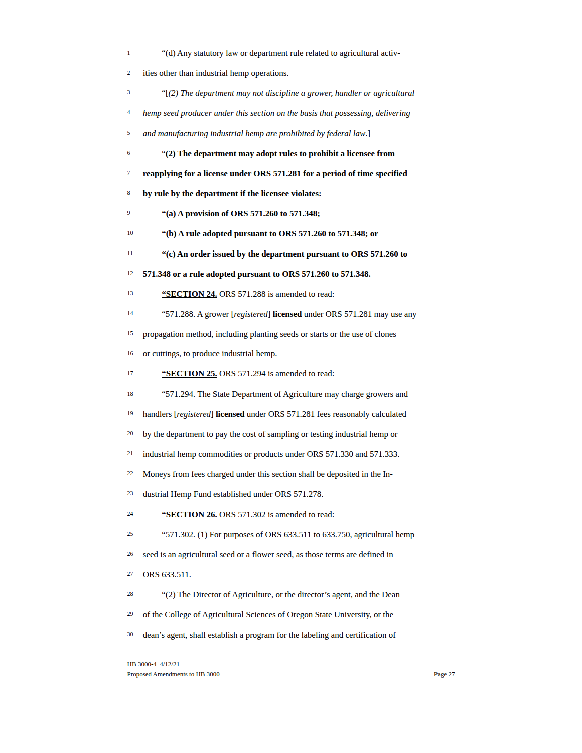1
“(d) Any statutory law or department rule related to agricultural activ-
2
ities other than industrial hemp operations.
3
“[(2) The department may not discipline a grower, handler or agricultural
4
hemp seed producer under this section on the basis that possessing, delivering
5
and manufacturing industrial hemp are prohibited by federal law.]
6
“(2) The department may adopt rules to prohibit a licensee from
7
reapplying for a license under ORS 571.281 for a period of time specified
8
by rule by the department if the licensee violates:
9
“(a) A provision of ORS 571.260 to 571.348;
10
“(b) A rule adopted pursuant to ORS 571.260 to 571.348; or
11
“(c) An order issued by the department pursuant to ORS 571.260 to
12
571.348 or a rule adopted pursuant to ORS 571.260 to 571.348.
13
“SECTION 24. ORS 571.288 is amended to read:
14
“571.288. A grower [registered] licensed under ORS 571.281 may use any
15
propagation method, including planting seeds or starts or the use of clones
16
or cuttings, to produce industrial hemp.
17
“SECTION 25. ORS 571.294 is amended to read:
18
“571.294. The State Department of Agriculture may charge growers and
19
handlers [registered] licensed under ORS 571.281 fees reasonably calculated
20
by the department to pay the cost of sampling or testing industrial hemp or
21
industrial hemp commodities or products under ORS 571.330 and 571.333.
22
Moneys from fees charged under this section shall be deposited in the In-
23
dustrial Hemp Fund established under ORS 571.278.
24
“SECTION 26. ORS 571.302 is amended to read:
25
“571.302. (1) For purposes of ORS 633.511 to 633.750, agricultural hemp
26
seed is an agricultural seed or a flower seed, as those terms are defined in
27
ORS 633.511.
28
“(2) The Director of Agriculture, or the director’s agent, and the Dean
29
of the College of Agricultural Sciences of Oregon State University, or the
30
dean’s agent, shall establish a program for the labeling and certification of
HB 3000-4 4/12/21
Proposed Amendments to HB 3000
Page 27